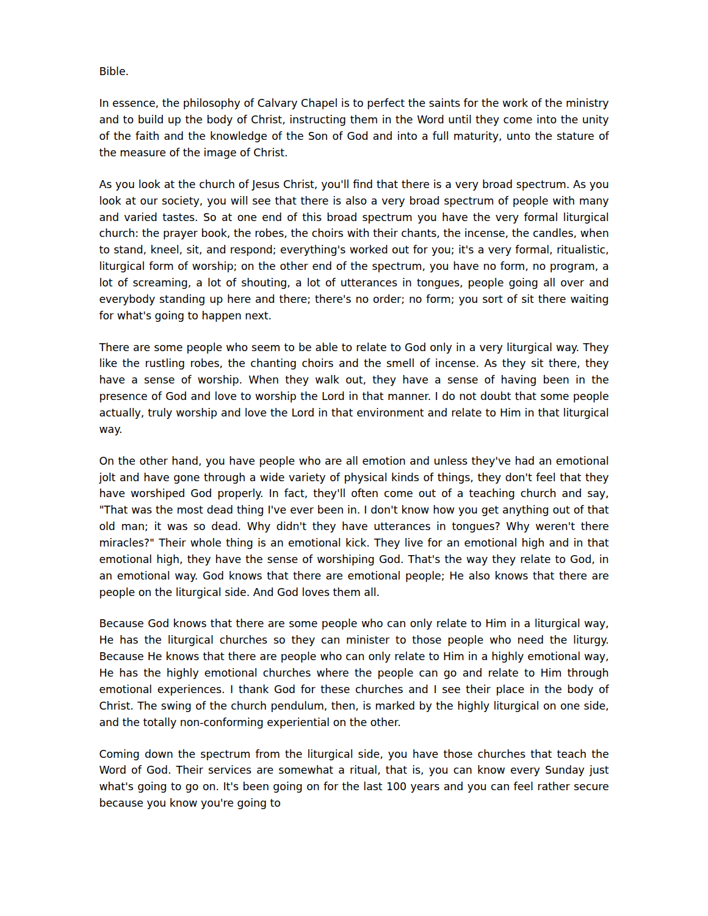Bible.
In essence, the philosophy of Calvary Chapel is to perfect the saints for the work of the ministry and to build up the body of Christ, instructing them in the Word until they come into the unity of the faith and the knowledge of the Son of God and into a full maturity, unto the stature of the measure of the image of Christ.
As you look at the church of Jesus Christ, you'll find that there is a very broad spectrum. As you look at our society, you will see that there is also a very broad spectrum of people with many and varied tastes. So at one end of this broad spectrum you have the very formal liturgical church: the prayer book, the robes, the choirs with their chants, the incense, the candles, when to stand, kneel, sit, and respond; everything's worked out for you; it's a very formal, ritualistic, liturgical form of worship; on the other end of the spectrum, you have no form, no program, a lot of screaming, a lot of shouting, a lot of utterances in tongues, people going all over and everybody standing up here and there; there's no order; no form; you sort of sit there waiting for what's going to happen next.
There are some people who seem to be able to relate to God only in a very liturgical way. They like the rustling robes, the chanting choirs and the smell of incense. As they sit there, they have a sense of worship. When they walk out, they have a sense of having been in the presence of God and love to worship the Lord in that manner. I do not doubt that some people actually, truly worship and love the Lord in that environment and relate to Him in that liturgical way.
On the other hand, you have people who are all emotion and unless they've had an emotional jolt and have gone through a wide variety of physical kinds of things, they don't feel that they have worshiped God properly. In fact, they'll often come out of a teaching church and say, "That was the most dead thing I've ever been in. I don't know how you get anything out of that old man; it was so dead. Why didn't they have utterances in tongues? Why weren't there miracles?" Their whole thing is an emotional kick. They live for an emotional high and in that emotional high, they have the sense of worshiping God. That's the way they relate to God, in an emotional way. God knows that there are emotional people; He also knows that there are people on the liturgical side. And God loves them all.
Because God knows that there are some people who can only relate to Him in a liturgical way, He has the liturgical churches so they can minister to those people who need the liturgy. Because He knows that there are people who can only relate to Him in a highly emotional way, He has the highly emotional churches where the people can go and relate to Him through emotional experiences. I thank God for these churches and I see their place in the body of Christ. The swing of the church pendulum, then, is marked by the highly liturgical on one side, and the totally non-conforming experiential on the other.
Coming down the spectrum from the liturgical side, you have those churches that teach the Word of God. Their services are somewhat a ritual, that is, you can know every Sunday just what's going to go on. It's been going on for the last 100 years and you can feel rather secure because you know you're going to